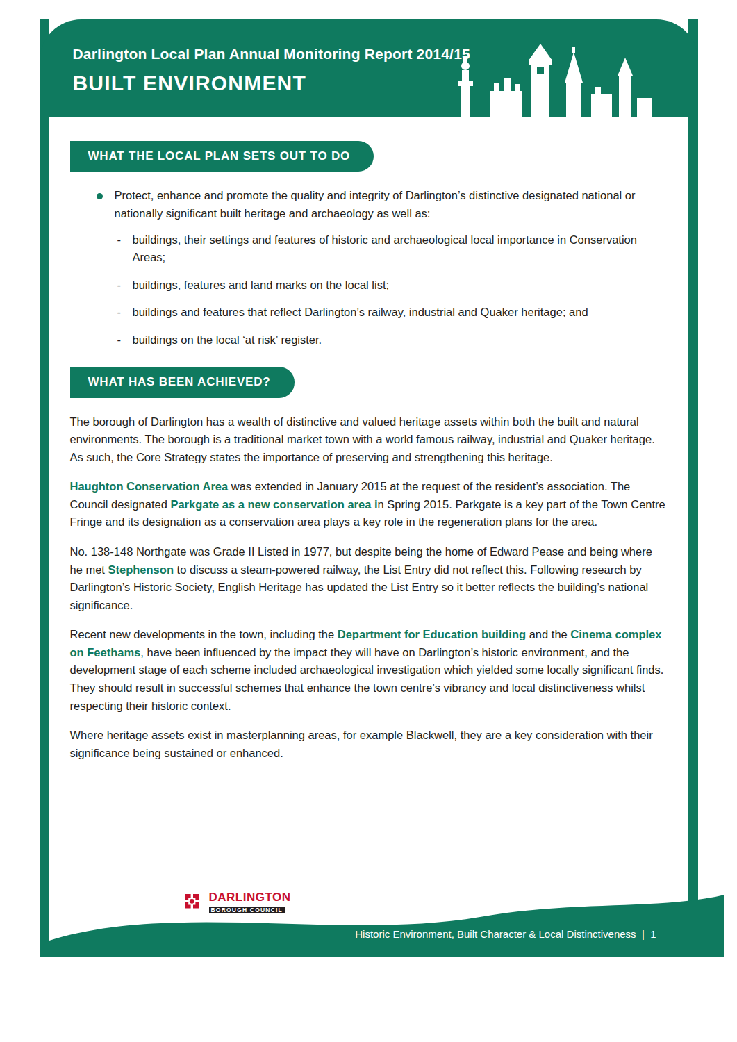Darlington Local Plan Annual Monitoring Report 2014/15
Built Environment
What the Local Plan sets out to do
Protect, enhance and promote the quality and integrity of Darlington’s distinctive designated national or nationally significant built heritage and archaeology as well as:
buildings, their settings and features of historic and archaeological local importance in Conservation Areas;
buildings, features and land marks on the local list;
buildings and features that reflect Darlington’s railway, industrial and Quaker heritage; and
buildings on the local ‘at risk’ register.
What has been achieved?
The borough of Darlington has a wealth of distinctive and valued heritage assets within both the built and natural environments. The borough is a traditional market town with a world famous railway, industrial and Quaker heritage. As such, the Core Strategy states the importance of preserving and strengthening this heritage.
Haughton Conservation Area was extended in January 2015 at the request of the resident’s association. The Council designated Parkgate as a new conservation area in Spring 2015. Parkgate is a key part of the Town Centre Fringe and its designation as a conservation area plays a key role in the regeneration plans for the area.
No. 138-148 Northgate was Grade II Listed in 1977, but despite being the home of Edward Pease and being where he met Stephenson to discuss a steam-powered railway, the List Entry did not reflect this. Following research by Darlington’s Historic Society, English Heritage has updated the List Entry so it better reflects the building’s national significance.
Recent new developments in the town, including the Department for Education building and the Cinema complex on Feethams, have been influenced by the impact they will have on Darlington’s historic environment, and the development stage of each scheme included archaeological investigation which yielded some locally significant finds. They should result in successful schemes that enhance the town centre’s vibrancy and local distinctiveness whilst respecting their historic context.
Where heritage assets exist in masterplanning areas, for example Blackwell, they are a key consideration with their significance being sustained or enhanced.
DARLINGTON
BOROUGH COUNCIL
Historic Environment, Built Character & Local Distinctiveness | 1